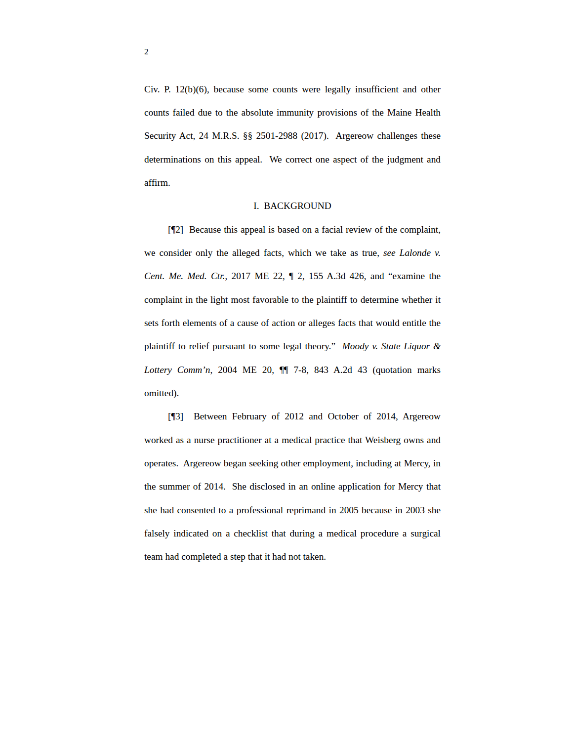2
Civ. P. 12(b)(6), because some counts were legally insufficient and other counts failed due to the absolute immunity provisions of the Maine Health Security Act, 24 M.R.S. §§ 2501-2988 (2017). Argereow challenges these determinations on this appeal. We correct one aspect of the judgment and affirm.
I. BACKGROUND
[¶2] Because this appeal is based on a facial review of the complaint, we consider only the alleged facts, which we take as true, see Lalonde v. Cent. Me. Med. Ctr., 2017 ME 22, ¶ 2, 155 A.3d 426, and “examine the complaint in the light most favorable to the plaintiff to determine whether it sets forth elements of a cause of action or alleges facts that would entitle the plaintiff to relief pursuant to some legal theory.” Moody v. State Liquor & Lottery Comm’n, 2004 ME 20, ¶¶ 7-8, 843 A.2d 43 (quotation marks omitted).
[¶3] Between February of 2012 and October of 2014, Argereow worked as a nurse practitioner at a medical practice that Weisberg owns and operates. Argereow began seeking other employment, including at Mercy, in the summer of 2014. She disclosed in an online application for Mercy that she had consented to a professional reprimand in 2005 because in 2003 she falsely indicated on a checklist that during a medical procedure a surgical team had completed a step that it had not taken.